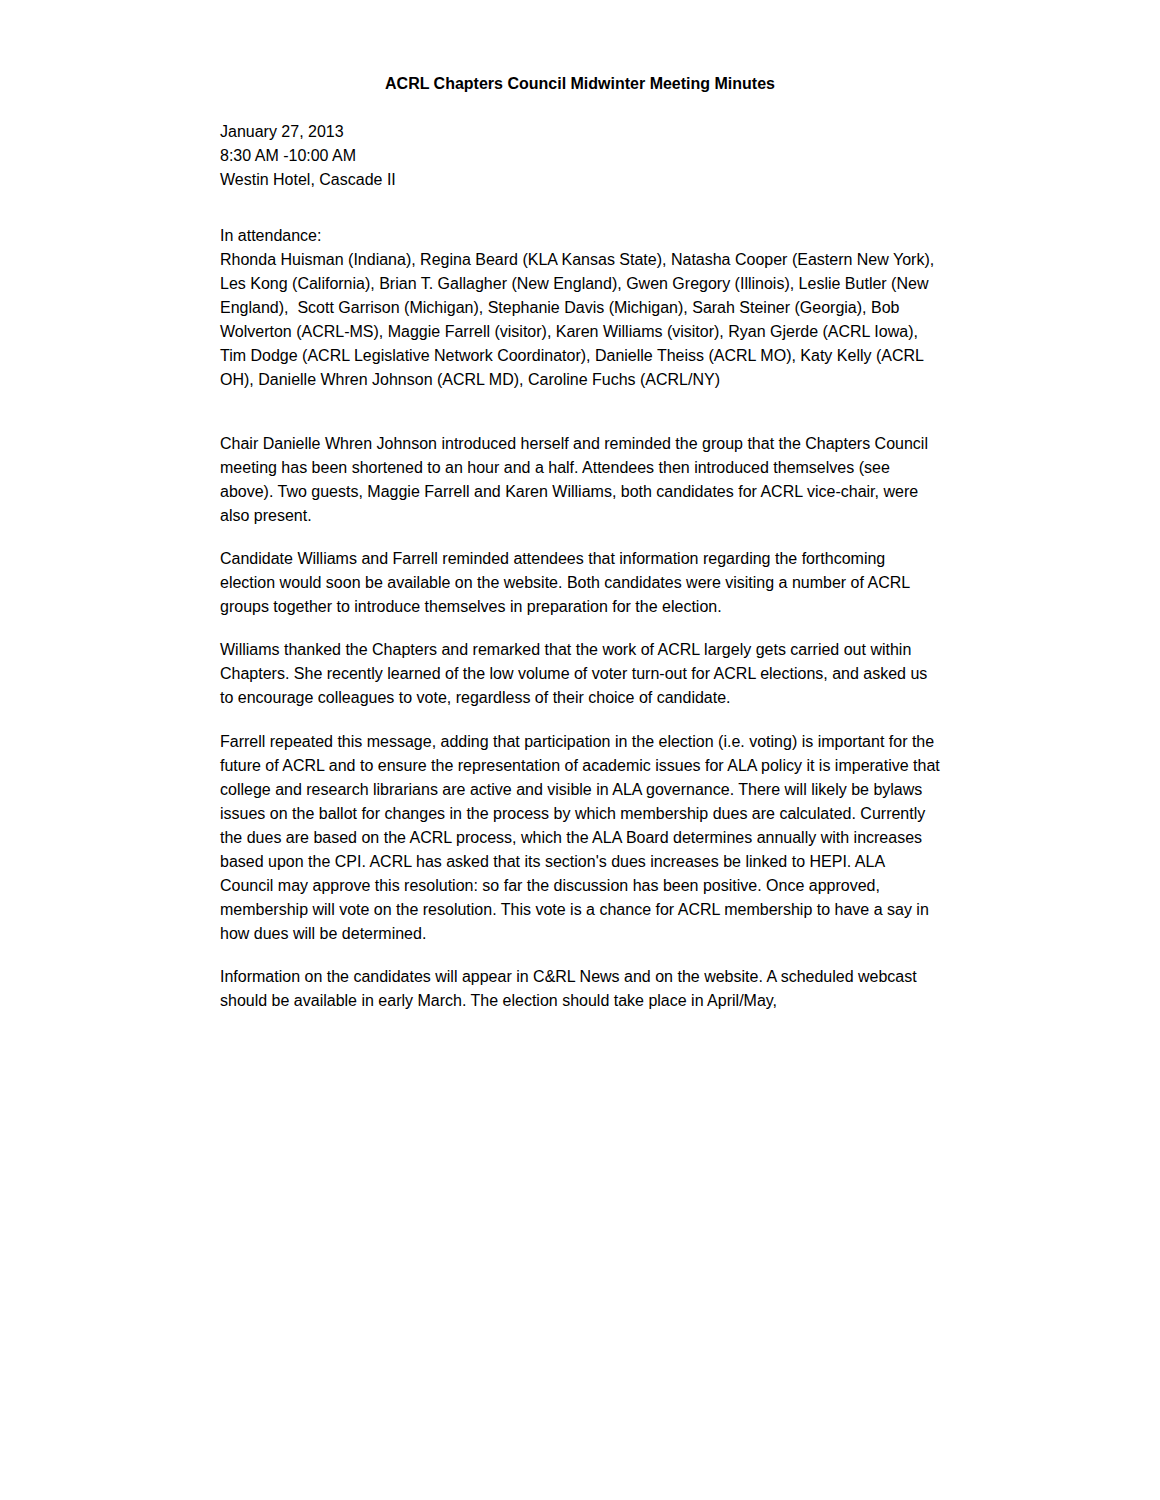ACRL Chapters Council Midwinter Meeting Minutes
January 27, 2013
8:30 AM -10:00 AM
Westin Hotel, Cascade II
In attendance:
Rhonda Huisman (Indiana), Regina Beard (KLA Kansas State), Natasha Cooper (Eastern New York), Les Kong (California), Brian T. Gallagher (New England), Gwen Gregory (Illinois), Leslie Butler (New England), Scott Garrison (Michigan), Stephanie Davis (Michigan), Sarah Steiner (Georgia), Bob Wolverton (ACRL-MS), Maggie Farrell (visitor), Karen Williams (visitor), Ryan Gjerde (ACRL Iowa), Tim Dodge (ACRL Legislative Network Coordinator), Danielle Theiss (ACRL MO), Katy Kelly (ACRL OH), Danielle Whren Johnson (ACRL MD), Caroline Fuchs (ACRL/NY)
Chair Danielle Whren Johnson introduced herself and reminded the group that the Chapters Council meeting has been shortened to an hour and a half. Attendees then introduced themselves (see above). Two guests, Maggie Farrell and Karen Williams, both candidates for ACRL vice-chair, were also present.
Candidate Williams and Farrell reminded attendees that information regarding the forthcoming election would soon be available on the website. Both candidates were visiting a number of ACRL groups together to introduce themselves in preparation for the election.
Williams thanked the Chapters and remarked that the work of ACRL largely gets carried out within Chapters. She recently learned of the low volume of voter turn-out for ACRL elections, and asked us to encourage colleagues to vote, regardless of their choice of candidate.
Farrell repeated this message, adding that participation in the election (i.e. voting) is important for the future of ACRL and to ensure the representation of academic issues for ALA policy it is imperative that college and research librarians are active and visible in ALA governance. There will likely be bylaws issues on the ballot for changes in the process by which membership dues are calculated. Currently the dues are based on the ACRL process, which the ALA Board determines annually with increases based upon the CPI. ACRL has asked that its section's dues increases be linked to HEPI. ALA Council may approve this resolution: so far the discussion has been positive. Once approved, membership will vote on the resolution. This vote is a chance for ACRL membership to have a say in how dues will be determined.
Information on the candidates will appear in C&RL News and on the website. A scheduled webcast should be available in early March. The election should take place in April/May,